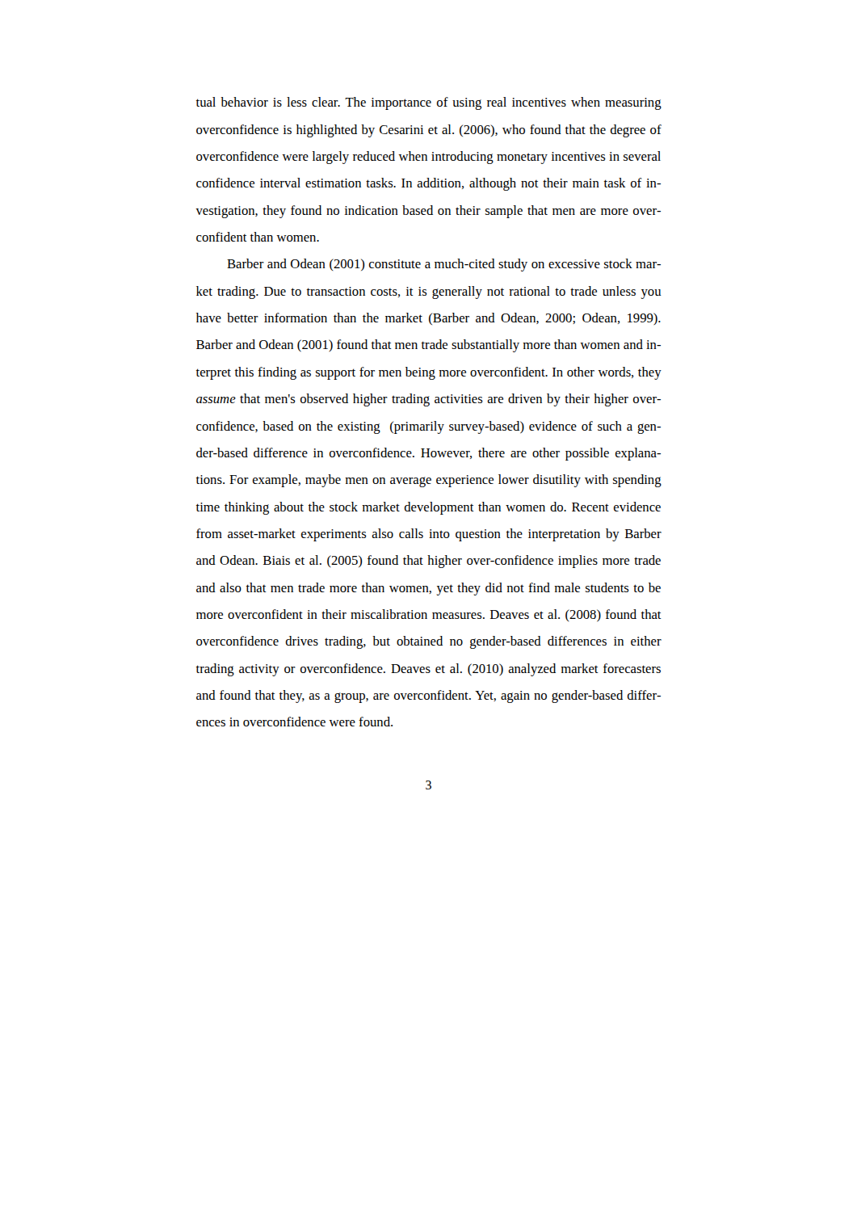tual behavior is less clear. The importance of using real incentives when measuring overconfidence is highlighted by Cesarini et al. (2006), who found that the degree of overconfidence were largely reduced when introducing monetary incentives in several confidence interval estimation tasks. In addition, although not their main task of investigation, they found no indication based on their sample that men are more overconfident than women.
Barber and Odean (2001) constitute a much-cited study on excessive stock market trading. Due to transaction costs, it is generally not rational to trade unless you have better information than the market (Barber and Odean, 2000; Odean, 1999). Barber and Odean (2001) found that men trade substantially more than women and interpret this finding as support for men being more overconfident. In other words, they assume that men's observed higher trading activities are driven by their higher overconfidence, based on the existing (primarily survey-based) evidence of such a gender-based difference in overconfidence. However, there are other possible explanations. For example, maybe men on average experience lower disutility with spending time thinking about the stock market development than women do. Recent evidence from asset-market experiments also calls into question the interpretation by Barber and Odean. Biais et al. (2005) found that higher over-confidence implies more trade and also that men trade more than women, yet they did not find male students to be more overconfident in their miscalibration measures. Deaves et al. (2008) found that overconfidence drives trading, but obtained no gender-based differences in either trading activity or overconfidence. Deaves et al. (2010) analyzed market forecasters and found that they, as a group, are overconfident. Yet, again no gender-based differences in overconfidence were found.
3